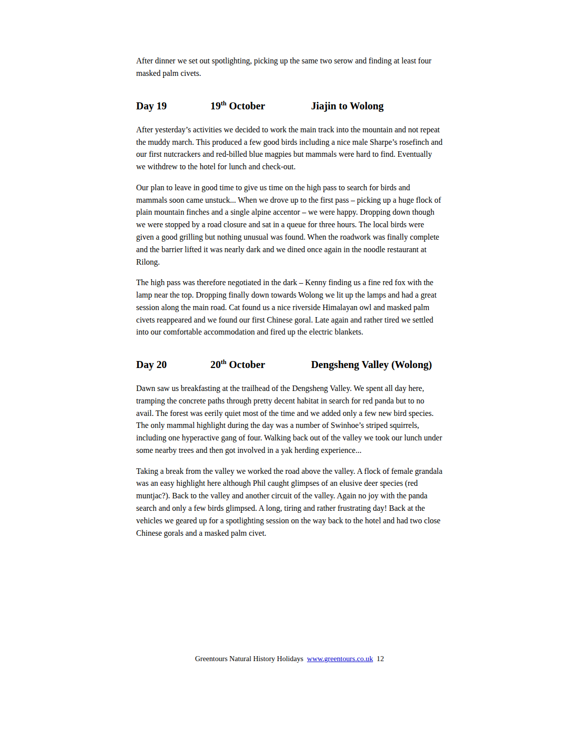After dinner we set out spotlighting, picking up the same two serow and finding at least four masked palm civets.
Day 1919th October Jiajin to Wolong
After yesterday’s activities we decided to work the main track into the mountain and not repeat the muddy march. This produced a few good birds including a nice male Sharpe’s rosefinch and our first nutcrackers and red-billed blue magpies but mammals were hard to find. Eventually we withdrew to the hotel for lunch and check-out.
Our plan to leave in good time to give us time on the high pass to search for birds and mammals soon came unstuck... When we drove up to the first pass – picking up a huge flock of plain mountain finches and a single alpine accentor – we were happy. Dropping down though we were stopped by a road closure and sat in a queue for three hours. The local birds were given a good grilling but nothing unusual was found. When the roadwork was finally complete and the barrier lifted it was nearly dark and we dined once again in the noodle restaurant at Rilong.
The high pass was therefore negotiated in the dark – Kenny finding us a fine red fox with the lamp near the top. Dropping finally down towards Wolong we lit up the lamps and had a great session along the main road. Cat found us a nice riverside Himalayan owl and masked palm civets reappeared and we found our first Chinese goral. Late again and rather tired we settled into our comfortable accommodation and fired up the electric blankets.
Day 2020th October Dengsheng Valley (Wolong)
Dawn saw us breakfasting at the trailhead of the Dengsheng Valley. We spent all day here, tramping the concrete paths through pretty decent habitat in search for red panda but to no avail. The forest was eerily quiet most of the time and we added only a few new bird species. The only mammal highlight during the day was a number of Swinhoe’s striped squirrels, including one hyperactive gang of four. Walking back out of the valley we took our lunch under some nearby trees and then got involved in a yak herding experience...
Taking a break from the valley we worked the road above the valley. A flock of female grandala was an easy highlight here although Phil caught glimpses of an elusive deer species (red muntjac?). Back to the valley and another circuit of the valley. Again no joy with the panda search and only a few birds glimpsed. A long, tiring and rather frustrating day! Back at the vehicles we geared up for a spotlighting session on the way back to the hotel and had two close Chinese gorals and a masked palm civet.
Greentours Natural History Holidays www.greentours.co.uk 12